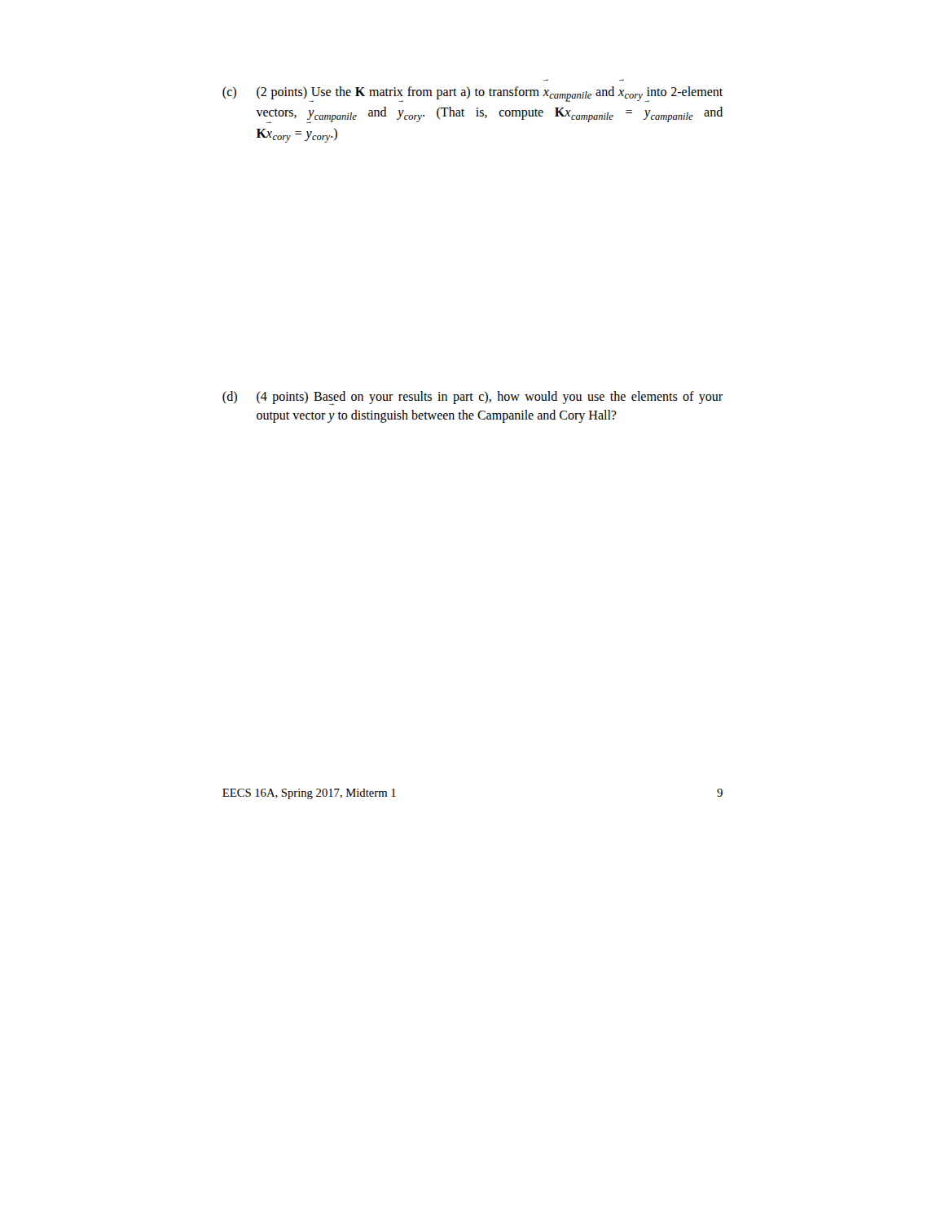(c)
(2 points) Use the K matrix from part a) to transform xcampanile and xcory into 2-element vectors, ycampanile and ycory. (That is, compute Kxcampanile = ycampanile and Kxcory = ycory.)
(d)
(4 points) Based on your results in part c), how would you use the elements of your output vector y to distinguish between the Campanile and Cory Hall?
EECS 16A, Spring 2017, Midterm 1
9